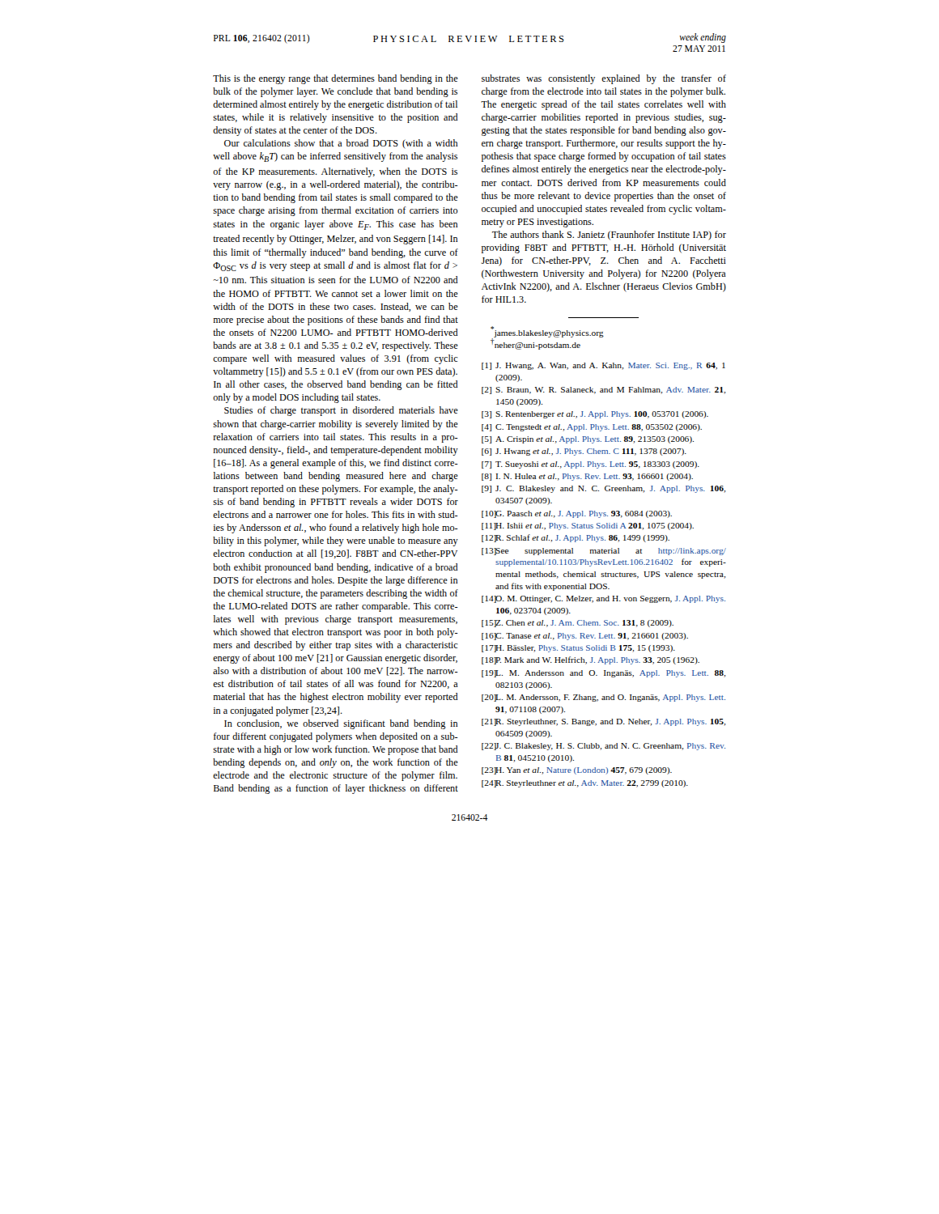PRL 106, 216402 (2011)
Physical Review Letters
week ending 27 MAY 2011
This is the energy range that determines band bending in the bulk of the polymer layer. We conclude that band bending is determined almost entirely by the energetic distribution of tail states, while it is relatively insensitive to the position and density of states at the center of the DOS.
Our calculations show that a broad DOTS (with a width well above kBT) can be inferred sensitively from the analysis of the KP measurements. Alternatively, when the DOTS is very narrow (e.g., in a well-ordered material), the contribution to band bending from tail states is small compared to the space charge arising from thermal excitation of carriers into states in the organic layer above EF. This case has been treated recently by Ottinger, Melzer, and von Seggern [14]. In this limit of “thermally induced” band bending, the curve of ΦOSC vs d is very steep at small d and is almost flat for d > ~10 nm. This situation is seen for the LUMO of N2200 and the HOMO of PFTBTT. We cannot set a lower limit on the width of the DOTS in these two cases. Instead, we can be more precise about the positions of these bands and find that the onsets of N2200 LUMO- and PFTBTT HOMO-derived bands are at 3.8 ± 0.1 and 5.35 ± 0.2 eV, respectively. These compare well with measured values of 3.91 (from cyclic voltammetry [15]) and 5.5 ± 0.1 eV (from our own PES data). In all other cases, the observed band bending can be fitted only by a model DOS including tail states.
Studies of charge transport in disordered materials have shown that charge-carrier mobility is severely limited by the relaxation of carriers into tail states. This results in a pronounced density-, field-, and temperature-dependent mobility [16–18]. As a general example of this, we find distinct correlations between band bending measured here and charge transport reported on these polymers. For example, the analysis of band bending in PFTBTT reveals a wider DOTS for electrons and a narrower one for holes. This fits in with studies by Andersson et al., who found a relatively high hole mobility in this polymer, while they were unable to measure any electron conduction at all [19,20]. F8BT and CN-ether-PPV both exhibit pronounced band bending, indicative of a broad DOTS for electrons and holes. Despite the large difference in the chemical structure, the parameters describing the width of the LUMO-related DOTS are rather comparable. This correlates well with previous charge transport measurements, which showed that electron transport was poor in both polymers and described by either trap sites with a characteristic energy of about 100 meV [21] or Gaussian energetic disorder, also with a distribution of about 100 meV [22]. The narrowest distribution of tail states of all was found for N2200, a material that has the highest electron mobility ever reported in a conjugated polymer [23,24].
In conclusion, we observed significant band bending in four different conjugated polymers when deposited on a substrate with a high or low work function. We propose that band bending depends on, and only on, the work function of the electrode and the electronic structure of the polymer film. Band bending as a function of layer thickness on different substrates was consistently explained by the transfer of charge from the electrode into tail states in the polymer bulk. The energetic spread of the tail states correlates well with charge-carrier mobilities reported in previous studies, suggesting that the states responsible for band bending also govern charge transport. Furthermore, our results support the hypothesis that space charge formed by occupation of tail states defines almost entirely the energetics near the electrode-polymer contact. DOTS derived from KP measurements could thus be more relevant to device properties than the onset of occupied and unoccupied states revealed from cyclic voltammetry or PES investigations.
The authors thank S. Janietz (Fraunhofer Institute IAP) for providing F8BT and PFTBTT, H.-H. Hörhold (Universität Jena) for CN-ether-PPV, Z. Chen and A. Facchetti (Northwestern University and Polyera) for N2200 (Polyera ActivInk N2200), and A. Elschner (Heraeus Clevios GmbH) for HIL1.3.
*james.blakesley@physics.org
†neher@uni-potsdam.de
[1] J. Hwang, A. Wan, and A. Kahn, Mater. Sci. Eng., R 64, 1 (2009).
[2] S. Braun, W. R. Salaneck, and M Fahlman, Adv. Mater. 21, 1450 (2009).
[3] S. Rentenberger et al., J. Appl. Phys. 100, 053701 (2006).
[4] C. Tengstedt et al., Appl. Phys. Lett. 88, 053502 (2006).
[5] A. Crispin et al., Appl. Phys. Lett. 89, 213503 (2006).
[6] J. Hwang et al., J. Phys. Chem. C 111, 1378 (2007).
[7] T. Sueyoshi et al., Appl. Phys. Lett. 95, 183303 (2009).
[8] I. N. Hulea et al., Phys. Rev. Lett. 93, 166601 (2004).
[9] J. C. Blakesley and N. C. Greenham, J. Appl. Phys. 106, 034507 (2009).
[10] G. Paasch et al., J. Appl. Phys. 93, 6084 (2003).
[11] H. Ishii et al., Phys. Status Solidi A 201, 1075 (2004).
[12] R. Schlaf et al., J. Appl. Phys. 86, 1499 (1999).
[13] See supplemental material at http://link.aps.org/ supplemental/10.1103/PhysRevLett.106.216402 for experimental methods, chemical structures, UPS valence spectra, and fits with exponential DOS.
[14] O. M. Ottinger, C. Melzer, and H. von Seggern, J. Appl. Phys. 106, 023704 (2009).
[15] Z. Chen et al., J. Am. Chem. Soc. 131, 8 (2009).
[16] C. Tanase et al., Phys. Rev. Lett. 91, 216601 (2003).
[17] H. Bässler, Phys. Status Solidi B 175, 15 (1993).
[18] P. Mark and W. Helfrich, J. Appl. Phys. 33, 205 (1962).
[19] L. M. Andersson and O. Inganäs, Appl. Phys. Lett. 88, 082103 (2006).
[20] L. M. Andersson, F. Zhang, and O. Inganäs, Appl. Phys. Lett. 91, 071108 (2007).
[21] R. Steyrleuthner, S. Bange, and D. Neher, J. Appl. Phys. 105, 064509 (2009).
[22] J. C. Blakesley, H. S. Clubb, and N. C. Greenham, Phys. Rev. B 81, 045210 (2010).
[23] H. Yan et al., Nature (London) 457, 679 (2009).
[24] R. Steyrleuthner et al., Adv. Mater. 22, 2799 (2010).
216402-4